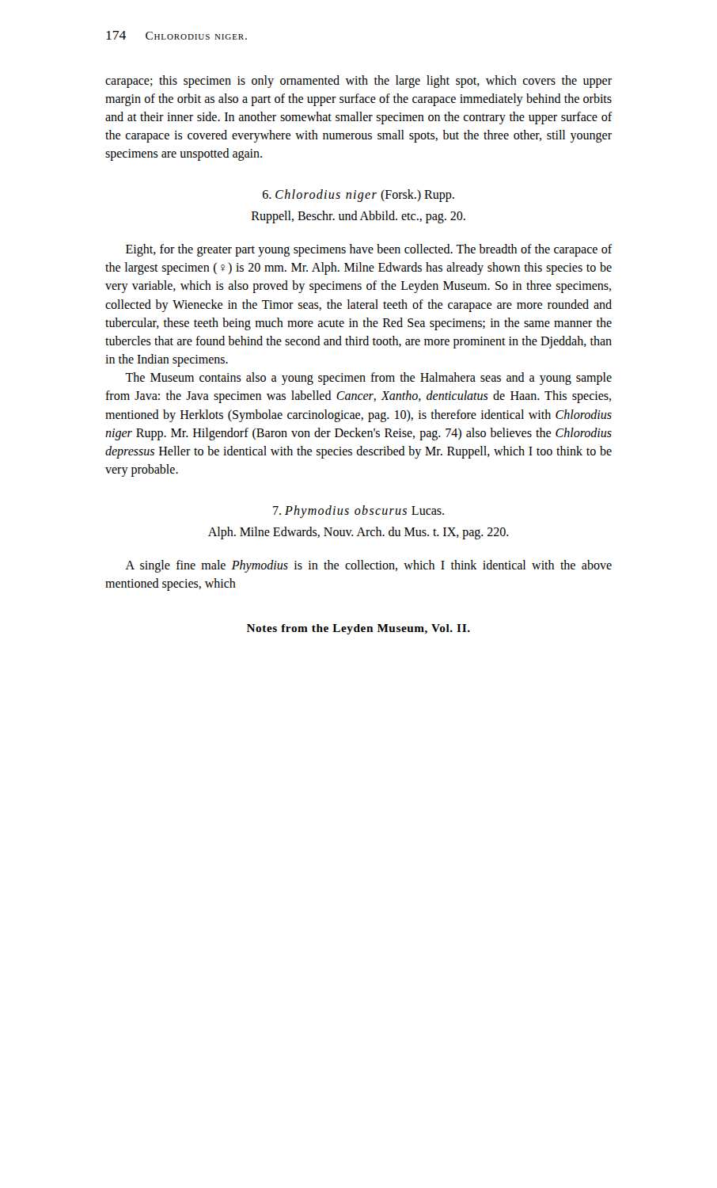174 Chlorodius niger.
carapace; this specimen is only ornamented with the large light spot, which covers the upper margin of the orbit as also a part of the upper surface of the carapace immediately behind the orbits and at their inner side. In another somewhat smaller specimen on the contrary the upper surface of the carapace is covered everywhere with numerous small spots, but the three other, still younger specimens are unspotted again.
6. Chlorodius niger (Forsk.) Rupp.
Ruppell, Beschr. und Abbild. etc., pag. 20.
Eight, for the greater part young specimens have been collected. The breadth of the carapace of the largest specimen (♀) is 20 mm. Mr. Alph. Milne Edwards has already shown this species to be very variable, which is also proved by specimens of the Leyden Museum. So in three specimens, collected by Wienecke in the Timor seas, the lateral teeth of the carapace are more rounded and tubercular, these teeth being much more acute in the Red Sea specimens; in the same manner the tubercles that are found behind the second and third tooth, are more prominent in the Djeddah, than in the Indian specimens.
The Museum contains also a young specimen from the Halmahera seas and a young sample from Java: the Java specimen was labelled Cancer, Xantho, denticulatus de Haan. This species, mentioned by Herklots (Symbolae carcinologicae, pag. 10), is therefore identical with Chlorodius niger Rupp. Mr. Hilgendorf (Baron von der Decken's Reise, pag. 74) also believes the Chlorodius depressus Heller to be identical with the species described by Mr. Ruppell, which I too think to be very probable.
7. Phymodius obscurus Lucas.
Alph. Milne Edwards, Nouv. Arch. du Mus. t. IX, pag. 220.
A single fine male Phymodius is in the collection, which I think identical with the above mentioned species, which
Notes from the Leyden Museum, Vol. II.